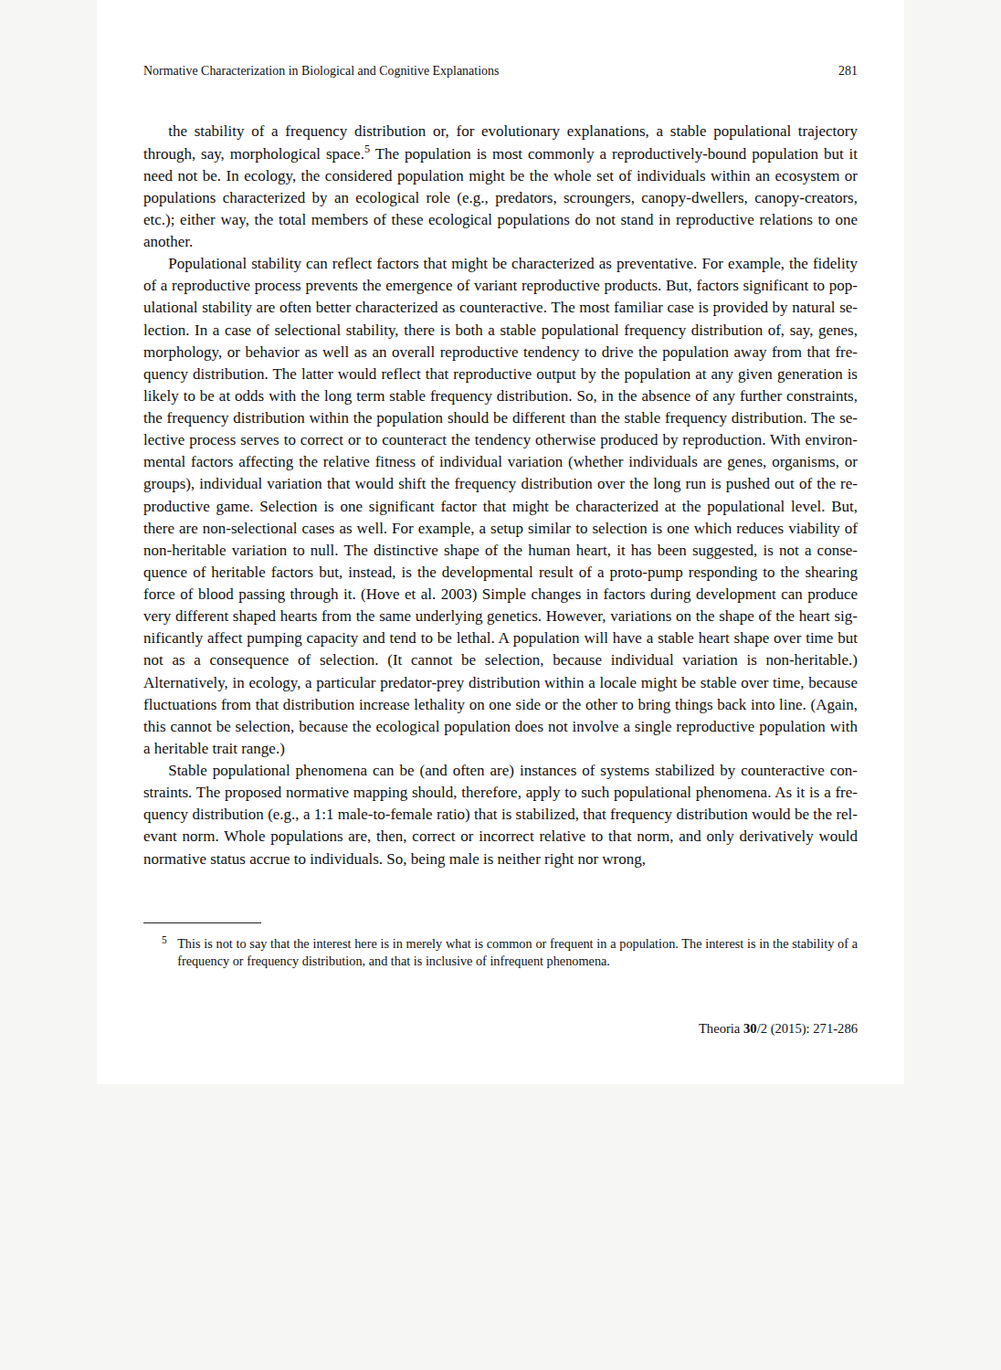Normative Characterization in Biological and Cognitive Explanations 281
the stability of a frequency distribution or, for evolutionary explanations, a stable populational trajectory through, say, morphological space.5 The population is most commonly a reproductively-bound population but it need not be. In ecology, the considered population might be the whole set of individuals within an ecosystem or populations characterized by an ecological role (e.g., predators, scroungers, canopy-dwellers, canopy-creators, etc.); either way, the total members of these ecological populations do not stand in reproductive relations to one another.
Populational stability can reflect factors that might be characterized as preventative. For example, the fidelity of a reproductive process prevents the emergence of variant reproductive products. But, factors significant to populational stability are often better characterized as counteractive. The most familiar case is provided by natural selection. In a case of selectional stability, there is both a stable populational frequency distribution of, say, genes, morphology, or behavior as well as an overall reproductive tendency to drive the population away from that frequency distribution. The latter would reflect that reproductive output by the population at any given generation is likely to be at odds with the long term stable frequency distribution. So, in the absence of any further constraints, the frequency distribution within the population should be different than the stable frequency distribution. The selective process serves to correct or to counteract the tendency otherwise produced by reproduction. With environmental factors affecting the relative fitness of individual variation (whether individuals are genes, organisms, or groups), individual variation that would shift the frequency distribution over the long run is pushed out of the reproductive game. Selection is one significant factor that might be characterized at the populational level. But, there are non-selectional cases as well. For example, a setup similar to selection is one which reduces viability of non-heritable variation to null. The distinctive shape of the human heart, it has been suggested, is not a consequence of heritable factors but, instead, is the developmental result of a proto-pump responding to the shearing force of blood passing through it. (Hove et al. 2003) Simple changes in factors during development can produce very different shaped hearts from the same underlying genetics. However, variations on the shape of the heart significantly affect pumping capacity and tend to be lethal. A population will have a stable heart shape over time but not as a consequence of selection. (It cannot be selection, because individual variation is non-heritable.) Alternatively, in ecology, a particular predator-prey distribution within a locale might be stable over time, because fluctuations from that distribution increase lethality on one side or the other to bring things back into line. (Again, this cannot be selection, because the ecological population does not involve a single reproductive population with a heritable trait range.)
Stable populational phenomena can be (and often are) instances of systems stabilized by counteractive constraints. The proposed normative mapping should, therefore, apply to such populational phenomena. As it is a frequency distribution (e.g., a 1:1 male-to-female ratio) that is stabilized, that frequency distribution would be the relevant norm. Whole populations are, then, correct or incorrect relative to that norm, and only derivatively would normative status accrue to individuals. So, being male is neither right nor wrong,
5 This is not to say that the interest here is in merely what is common or frequent in a population. The interest is in the stability of a frequency or frequency distribution, and that is inclusive of infrequent phenomena.
Theoria 30/2 (2015): 271-286